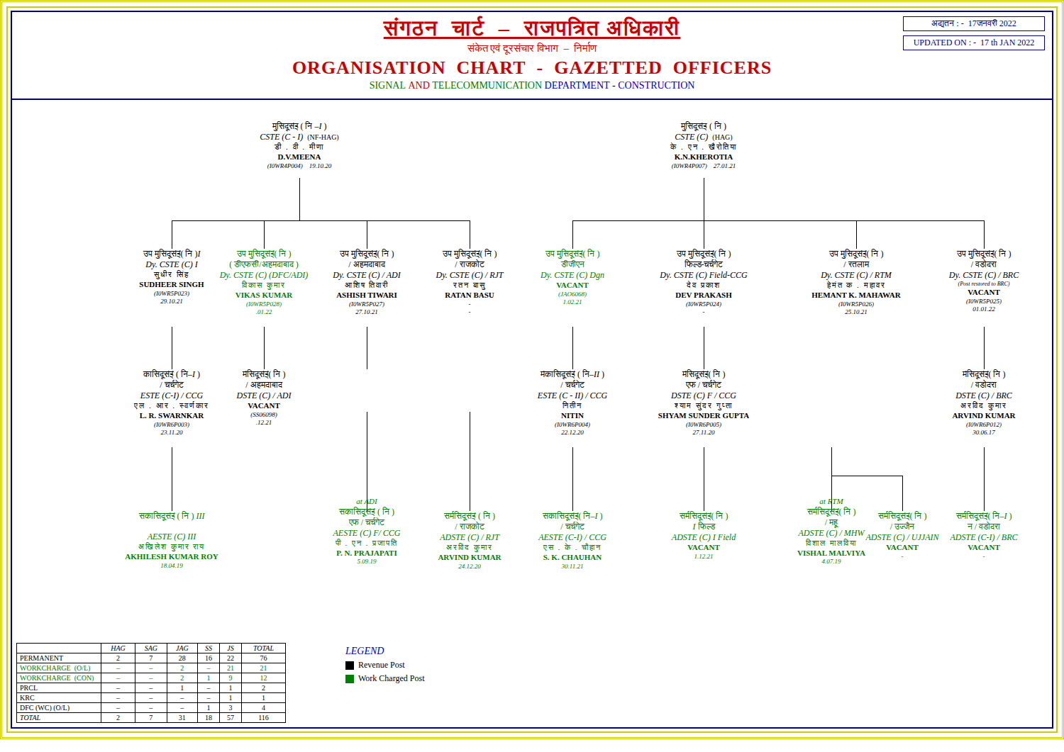अद्यतन : - 17जनवरी 2022
UPDATED ON : - 17 th JAN 2022
संगठन चार्ट – राजपत्रित अधिकारी
संकेत एवं दूरसंचार विभाग – निर्माण
ORGANISATION CHART - GAZETTED OFFICERS
SIGNAL AND TELECOMMUNICATION DEPARTMENT - CONSTRUCTION
मुसिदूसंइ ( नि –I )
CSTE (C - I) (NF-HAG)
डी . वी . मीणा
D.V.MEENA
(I0WR4P004) 19.10.20
मुसिदूसंइ ( नि )
CSTE (C) (HAG)
के . एन . खैरोतिया
K.N.KHEROTIA
(I0WR4P007) 27.01.21
उप मुसिदूसंइं( नि )I
Dy. CSTE (C) I
सुधीर सिंह
SUDHEER SINGH
(I0WR5P023)
29.10.21
उप मुसिदूसंइं( नि )
( डीएफसी/अहमदाबाद )
Dy. CSTE (C) (DFC/ADI)
विकास कुमार
VIKAS KUMAR
(I0WR5P028)
.01.22
उप मुसिदूसंइं( नि )
/ अहमदाबाद
Dy. CSTE (C) / ADI
आशिष तिवारी
ASHISH TIWARI
(I0WR5P027)
27.10.21
उप मुसिदूसंइं( नि )
/ राजकोट
Dy. CSTE (C) / RJT
रतन बासु
RATAN BASU
-
-
उप मुसिदूसंइं( नि )
डीजीएन
Dy. CSTE (C) Dgn
VACANT
(JAO6068)
1.02.21
उप मुसिदूसंइं( नि )
फिल्ड-चर्चगेट
Dy. CSTE (C) Field-CCG
देव प्रकाश
DEV PRAKASH
(I0WR5P024)
-
उप मुसिदूसंइं( नि )
/ रतलाम
Dy. CSTE (C) / RTM
हेमंत क . महावर
HEMANT K. MAHAWAR
(I0WR5P026)
25.10.21
उप मुसिदूसंइं( नि )
/ वडोदरा
Dy. CSTE (C) / BRC
(Post restored to BRC)
VACANT
(I0WR5P025)
01.01.22
कासिदूसंइं ( नि–I )
/ चर्चगेट
ESTE (C-I) / CCG
एल . आर . स्वर्णकार
L. R. SWARNKAR
(I0WR6P003)
23.11.20
मंसिदूसंइं( नि )
/ अहमदाबाद
DSTE (C) / ADI
VACANT
(SS06098)
.12.21
मंकासिदूसंइं ( नि–II )
/ चर्चगेट
ESTE (C - II) / CCG
नितीन
NITIN
(I0WR6P004)
22.12.20
मंसिदूसंइं( नि )
एफ / चर्चगेट
DSTE (C) F / CCG
श्याम सुंदर गुप्ता
SHYAM SUNDER GUPTA
(I0WR6P005)
27.11.20
मंसिदूसंइं( नि )
/ वडोदरा
DSTE (C) / BRC
अरविंद कुमार
ARVIND KUMAR
(I0WR6P012)
30.06.17
सकासिदूसंइं ( नि ) III
AESTE (C) III
अखिलेश कुमार राय
AKHILESH KUMAR ROY
18.04.19
at ADI
सकासिदूसंइं ( नि )
एफ / चर्चगेट
AESTE (C) F/ CCG
पी . एन . प्रजापति
P. N. PRAJAPATI
5.09.19
सर्मसिदूसंइं ( नि )
/ राजकोट
ADSTE (C) / RJT
अरविंद कुमार
ARVIND KUMAR
24.12.20
सकासिदूसंइं( नि–I )
/ चर्चगेट
AESTE (C-I) / CCG
एस . के . चौहान
S. K. CHAUHAN
30.11.21
सर्मसिदूसंइं( नि )
I फिल्ड
ADSTE (C) I Field
VACANT
1.12.21
at RTM
सर्मसिदूसंइं( नि )
/ महू
ADSTE (C) / MHW
विशाल मालविया
VISHAL MALVIYA
4.07.19
सर्मसिदूसंइं( नि )
/ उज्जैन
ADSTE (C) / UJJAIN
VACANT
-
सर्मसिदूसंइं( नि–I )
न / वडोदरा
ADSTE (C-I) / BRC
VACANT
-
| | HAG | SAG | JAG | SS | JS | TOTAL |
| --- | --- | --- | --- | --- | --- | --- |
| PERMANENT | 2 | 7 | 28 | 16 | 22 | 76 |
| WORKCHARGE (O/L) | – | – | 2 | – | 21 | 21 |
| WORKCHARGE (CON) | – | – | 2 | 1 | 9 | 12 |
| PRCL | – | – | 1 | – | 1 | 2 |
| KRC | – | – | – | – | 1 | 1 |
| DFC (WC) (O/L) | – | – | – | 1 | 3 | 4 |
| TOTAL | 2 | 7 | 31 | 18 | 57 | 116 |
LEGEND
Revenue Post
Work Charged Post